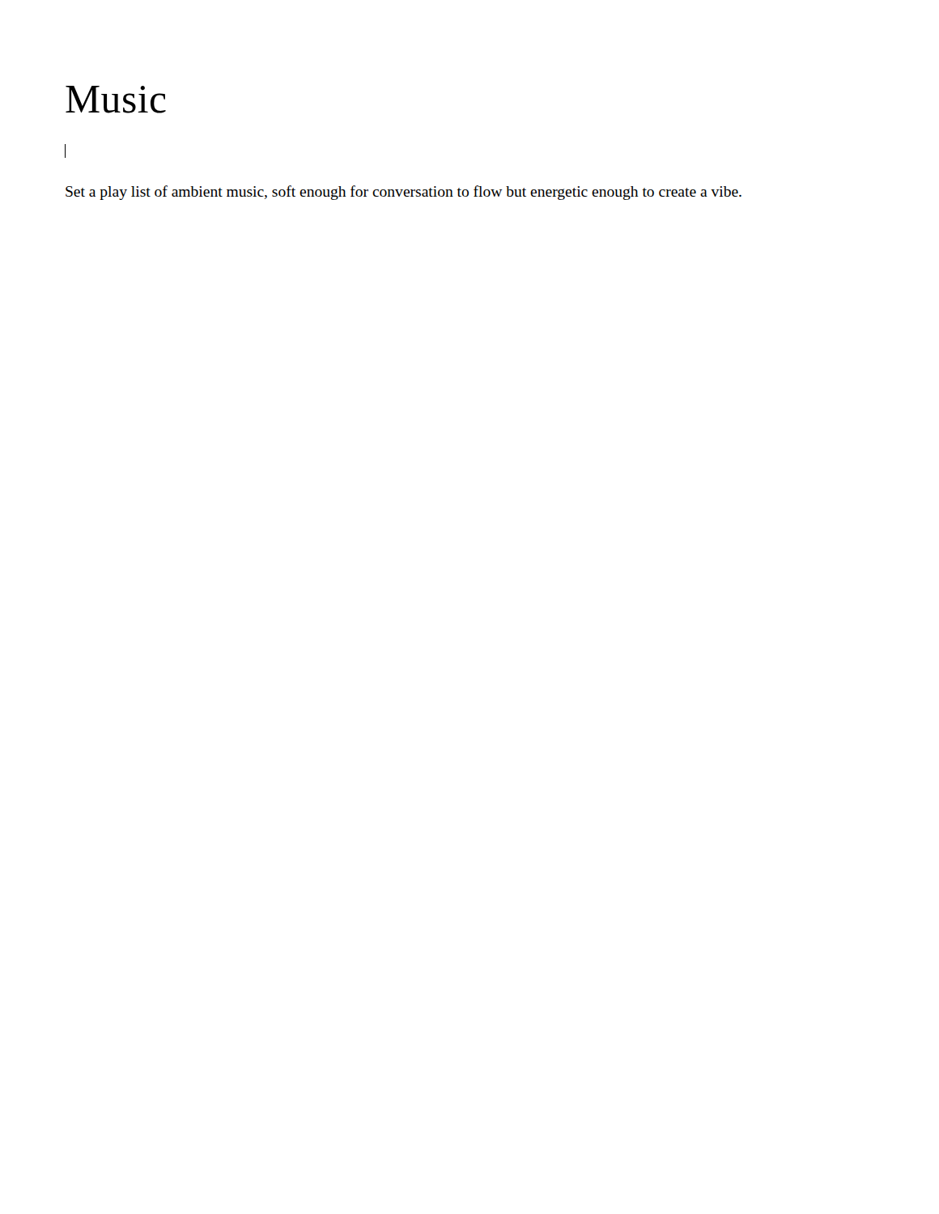Music
Set a play list of ambient music, soft enough for conversation to flow but energetic enough to create a vibe.